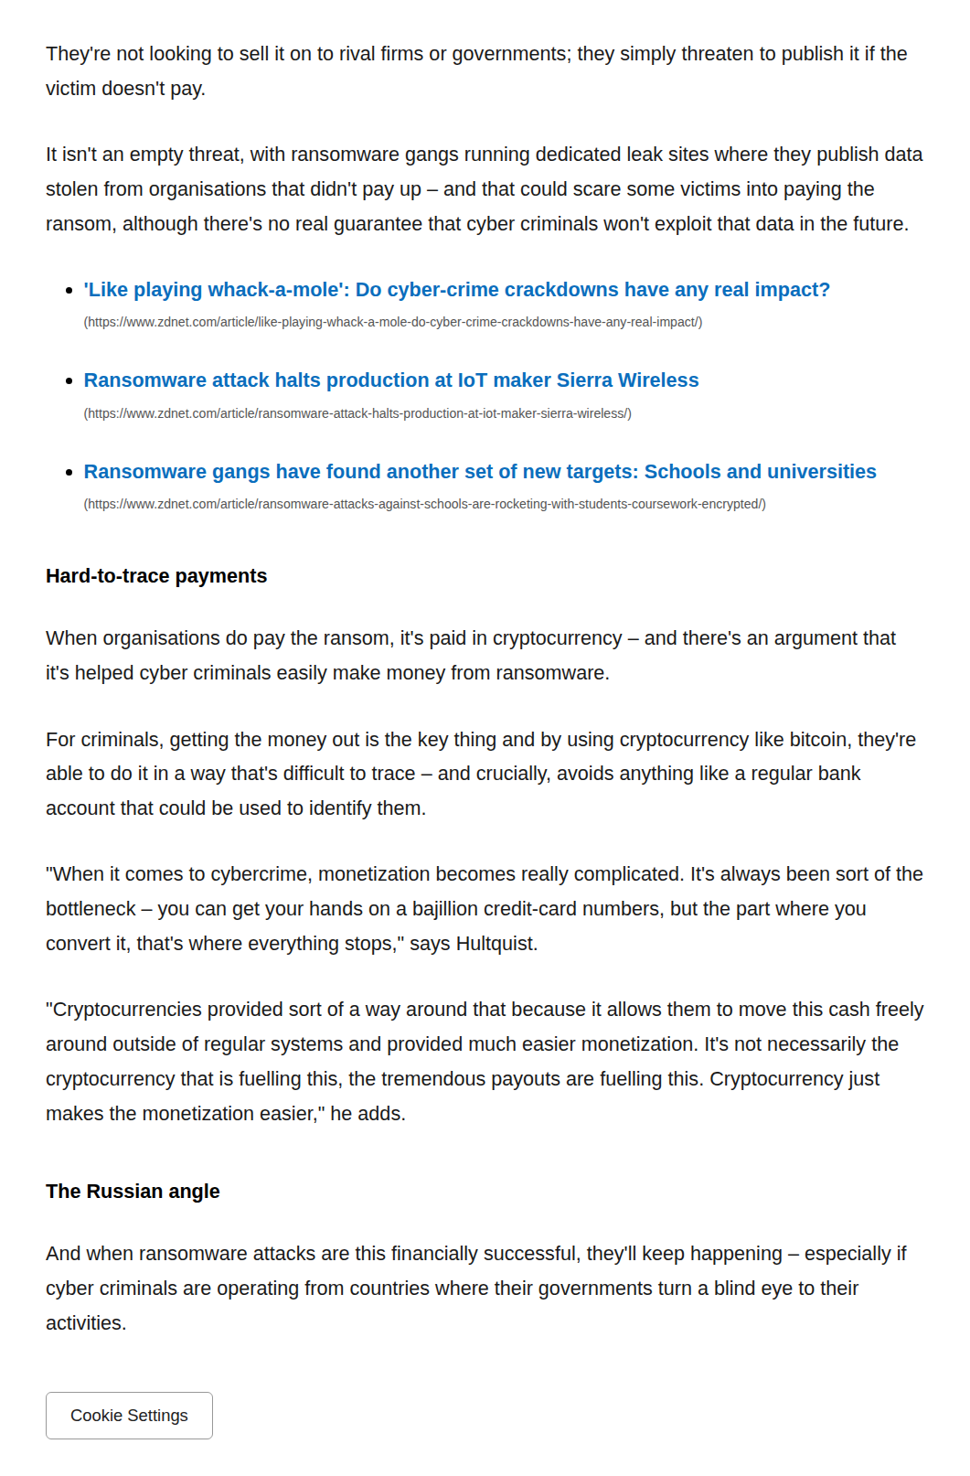They're not looking to sell it on to rival firms or governments; they simply threaten to publish it if the victim doesn't pay.
It isn't an empty threat, with ransomware gangs running dedicated leak sites where they publish data stolen from organisations that didn't pay up – and that could scare some victims into paying the ransom, although there's no real guarantee that cyber criminals won't exploit that data in the future.
'Like playing whack-a-mole': Do cyber-crime crackdowns have any real impact? (https://www.zdnet.com/article/like-playing-whack-a-mole-do-cyber-crime-crackdowns-have-any-real-impact/)
Ransomware attack halts production at IoT maker Sierra Wireless (https://www.zdnet.com/article/ransomware-attack-halts-production-at-iot-maker-sierra-wireless/)
Ransomware gangs have found another set of new targets: Schools and universities (https://www.zdnet.com/article/ransomware-attacks-against-schools-are-rocketing-with-students-coursework-encrypted/)
Hard-to-trace payments
When organisations do pay the ransom, it's paid in cryptocurrency – and there's an argument that it's helped cyber criminals easily make money from ransomware.
For criminals, getting the money out is the key thing and by using cryptocurrency like bitcoin, they're able to do it in a way that's difficult to trace – and crucially, avoids anything like a regular bank account that could be used to identify them.
"When it comes to cybercrime, monetization becomes really complicated. It's always been sort of the bottleneck – you can get your hands on a bajillion credit-card numbers, but the part where you convert it, that's where everything stops," says Hultquist.
"Cryptocurrencies provided sort of a way around that because it allows them to move this cash freely around outside of regular systems and provided much easier monetization. It's not necessarily the cryptocurrency that is fuelling this, the tremendous payouts are fuelling this. Cryptocurrency just makes the monetization easier," he adds.
The Russian angle
And when ransomware attacks are this financially successful, they'll keep happening – especially if cyber criminals are operating from countries where their governments turn a blind eye to their activities.
Cookie Settings